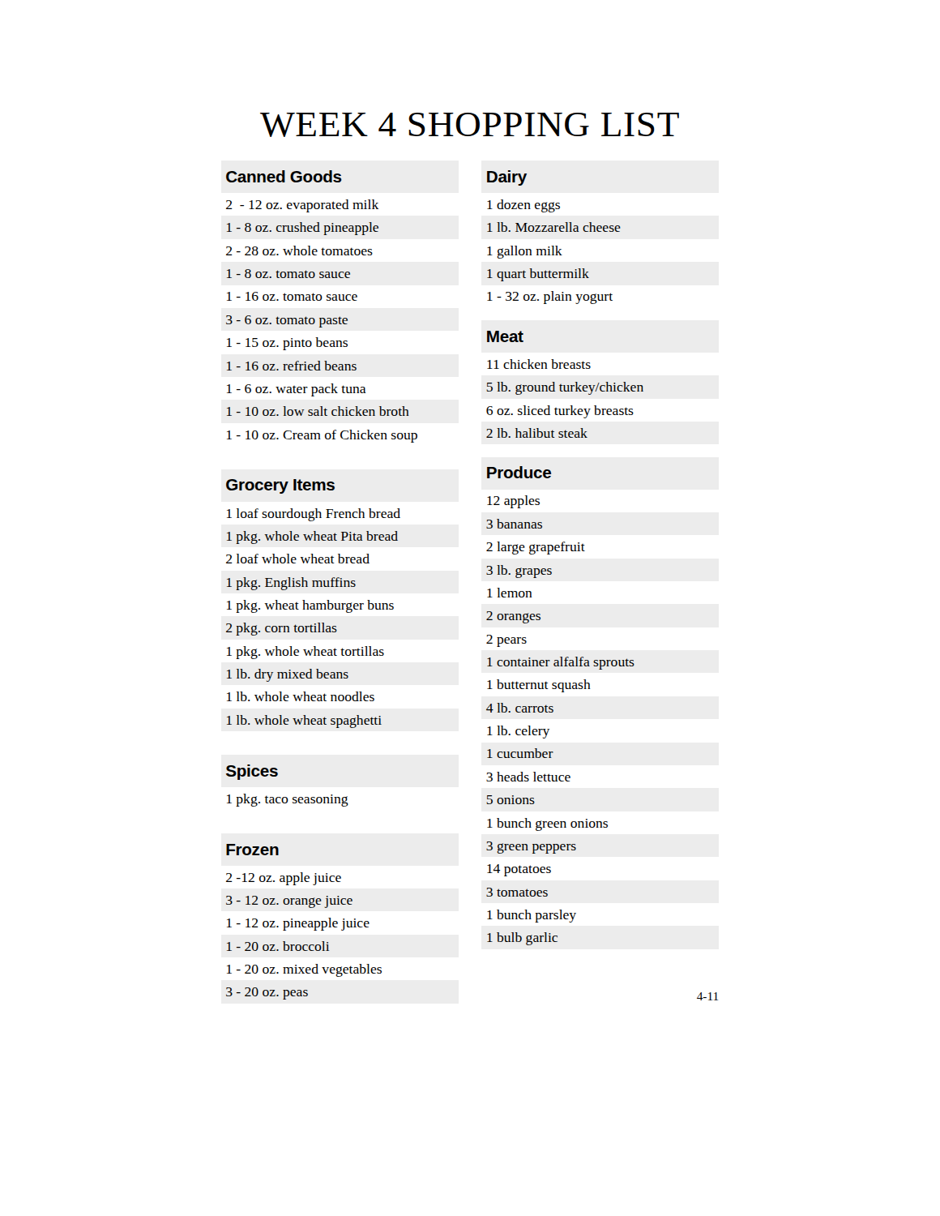WEEK 4 SHOPPING LIST
| Canned Goods |
| 2 - 12 oz. evaporated milk |
| 1 - 8 oz. crushed pineapple |
| 2 - 28 oz. whole tomatoes |
| 1 - 8 oz. tomato sauce |
| 1 - 16 oz. tomato sauce |
| 3 - 6 oz. tomato paste |
| 1 - 15 oz. pinto beans |
| 1 - 16 oz. refried beans |
| 1 - 6 oz. water pack tuna |
| 1 - 10 oz. low salt chicken broth |
| 1 - 10 oz. Cream of Chicken soup |
| Grocery Items |
| 1 loaf sourdough French bread |
| 1 pkg. whole wheat Pita bread |
| 2 loaf whole wheat bread |
| 1 pkg. English muffins |
| 1 pkg. wheat hamburger buns |
| 2 pkg. corn tortillas |
| 1 pkg. whole wheat tortillas |
| 1 lb. dry mixed beans |
| 1 lb. whole wheat noodles |
| 1 lb. whole wheat spaghetti |
| Spices |
| 1 pkg. taco seasoning |
| Frozen |
| 2 -12 oz. apple juice |
| 3 - 12 oz. orange juice |
| 1 - 12 oz. pineapple juice |
| 1 - 20 oz. broccoli |
| 1 - 20 oz. mixed vegetables |
| 3 - 20 oz. peas |
| Dairy |
| 1 dozen eggs |
| 1 lb. Mozzarella cheese |
| 1 gallon milk |
| 1 quart buttermilk |
| 1 - 32 oz. plain yogurt |
| Meat |
| 11 chicken breasts |
| 5 lb. ground turkey/chicken |
| 6 oz. sliced turkey breasts |
| 2 lb. halibut steak |
| Produce |
| 12 apples |
| 3 bananas |
| 2 large grapefruit |
| 3 lb. grapes |
| 1 lemon |
| 2 oranges |
| 2 pears |
| 1 container alfalfa sprouts |
| 1 butternut squash |
| 4 lb. carrots |
| 1 lb. celery |
| 1 cucumber |
| 3 heads lettuce |
| 5 onions |
| 1 bunch green onions |
| 3 green peppers |
| 14 potatoes |
| 3 tomatoes |
| 1 bunch parsley |
| 1 bulb garlic |
4-11